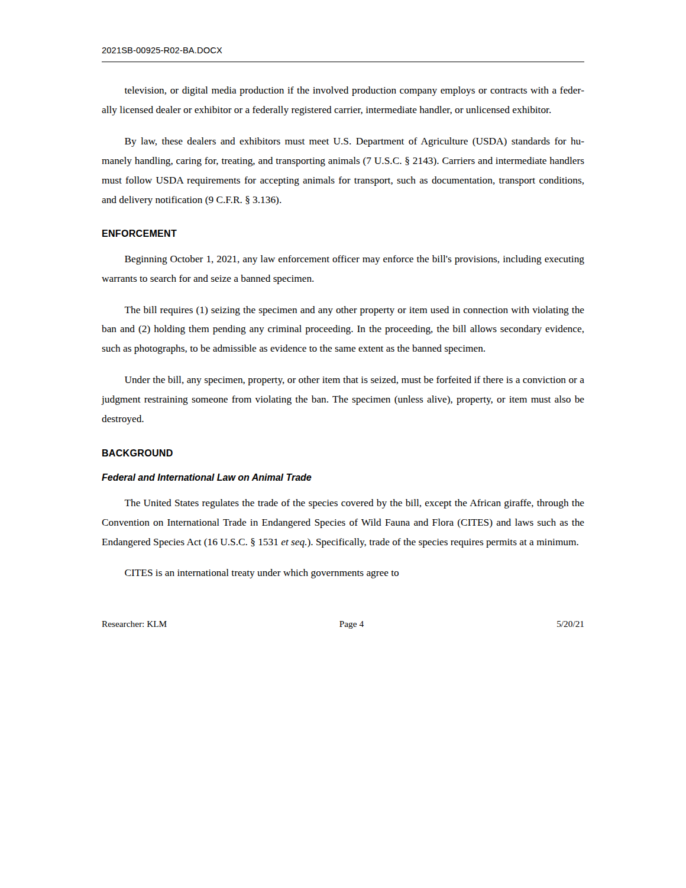2021SB-00925-R02-BA.DOCX
television, or digital media production if the involved production company employs or contracts with a federally licensed dealer or exhibitor or a federally registered carrier, intermediate handler, or unlicensed exhibitor.
By law, these dealers and exhibitors must meet U.S. Department of Agriculture (USDA) standards for humanely handling, caring for, treating, and transporting animals (7 U.S.C. § 2143). Carriers and intermediate handlers must follow USDA requirements for accepting animals for transport, such as documentation, transport conditions, and delivery notification (9 C.F.R. § 3.136).
ENFORCEMENT
Beginning October 1, 2021, any law enforcement officer may enforce the bill's provisions, including executing warrants to search for and seize a banned specimen.
The bill requires (1) seizing the specimen and any other property or item used in connection with violating the ban and (2) holding them pending any criminal proceeding. In the proceeding, the bill allows secondary evidence, such as photographs, to be admissible as evidence to the same extent as the banned specimen.
Under the bill, any specimen, property, or other item that is seized, must be forfeited if there is a conviction or a judgment restraining someone from violating the ban. The specimen (unless alive), property, or item must also be destroyed.
BACKGROUND
Federal and International Law on Animal Trade
The United States regulates the trade of the species covered by the bill, except the African giraffe, through the Convention on International Trade in Endangered Species of Wild Fauna and Flora (CITES) and laws such as the Endangered Species Act (16 U.S.C. § 1531 et seq.). Specifically, trade of the species requires permits at a minimum.
CITES is an international treaty under which governments agree to
Researcher: KLM Page 4 5/20/21